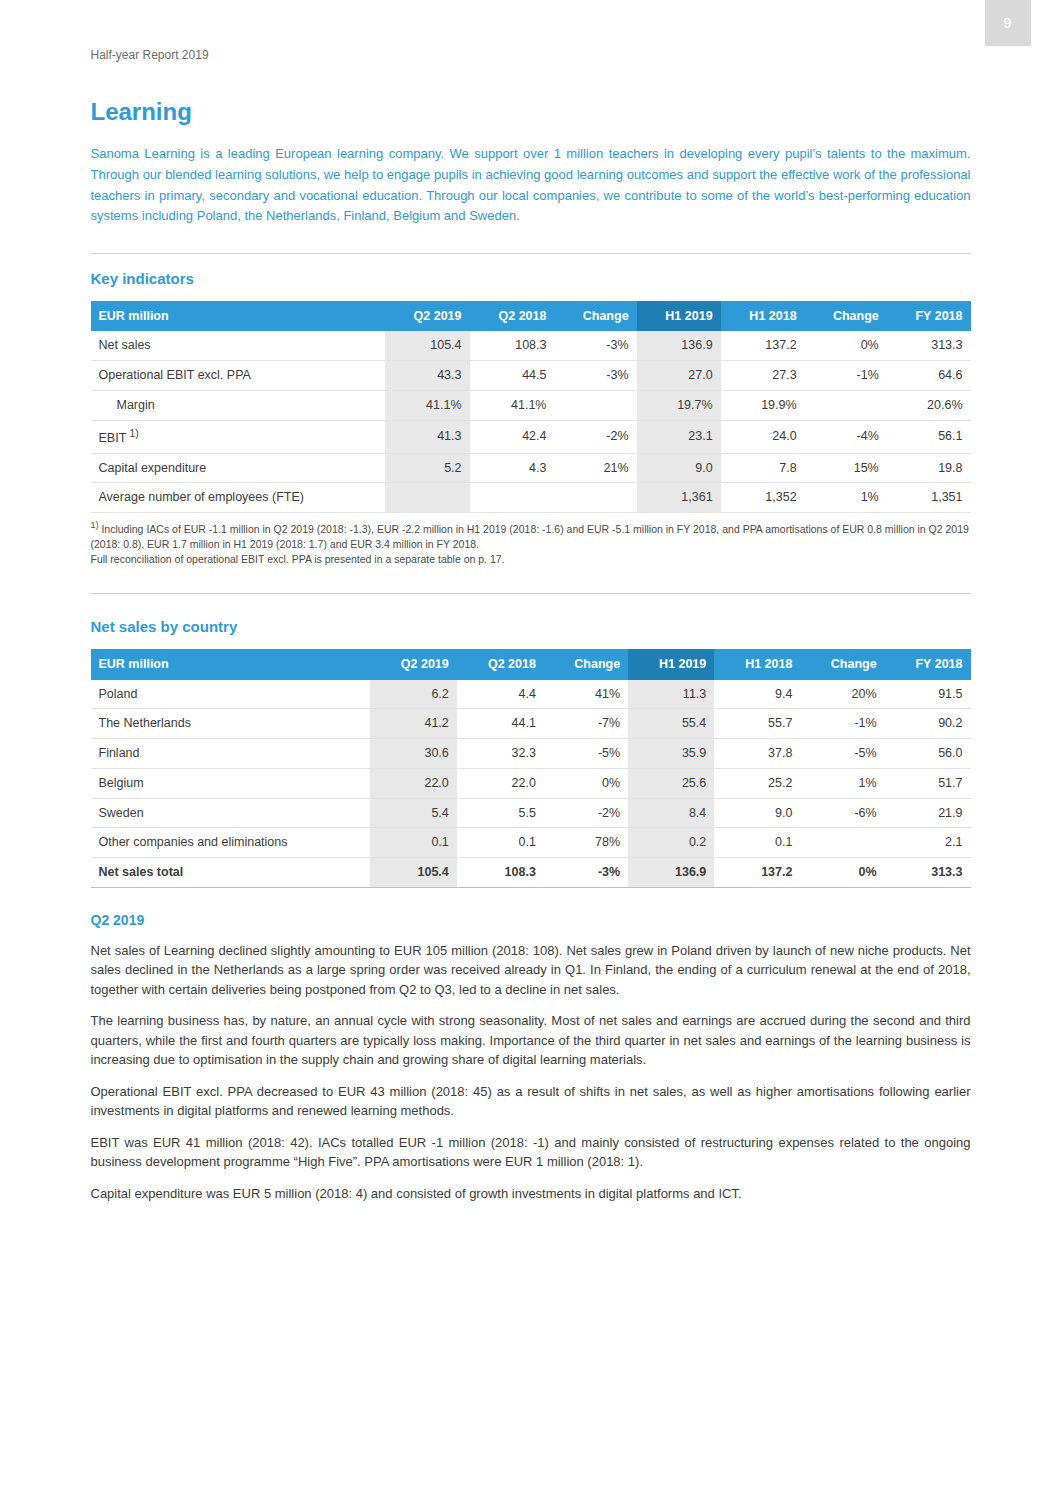9
Half-year Report 2019
Learning
Sanoma Learning is a leading European learning company. We support over 1 million teachers in developing every pupil’s talents to the maximum. Through our blended learning solutions, we help to engage pupils in achieving good learning outcomes and support the effective work of the professional teachers in primary, secondary and vocational education. Through our local companies, we contribute to some of the world’s best-performing education systems including Poland, the Netherlands, Finland, Belgium and Sweden.
Key indicators
| EUR million | Q2 2019 | Q2 2018 | Change | H1 2019 | H1 2018 | Change | FY 2018 |
| --- | --- | --- | --- | --- | --- | --- | --- |
| Net sales | 105.4 | 108.3 | -3% | 136.9 | 137.2 | 0% | 313.3 |
| Operational EBIT excl. PPA | 43.3 | 44.5 | -3% | 27.0 | 27.3 | -1% | 64.6 |
| Margin | 41.1% | 41.1% | | 19.7% | 19.9% | | 20.6% |
| EBIT 1) | 41.3 | 42.4 | -2% | 23.1 | 24.0 | -4% | 56.1 |
| Capital expenditure | 5.2 | 4.3 | 21% | 9.0 | 7.8 | 15% | 19.8 |
| Average number of employees (FTE) | | | | 1,361 | 1,352 | 1% | 1,351 |
1) Including IACs of EUR -1.1 million in Q2 2019 (2018: -1.3), EUR -2.2 million in H1 2019 (2018: -1.6) and EUR -5.1 million in FY 2018, and PPA amortisations of EUR 0.8 million in Q2 2019 (2018: 0.8), EUR 1.7 million in H1 2019 (2018: 1.7) and EUR 3.4 million in FY 2018.
Full reconciliation of operational EBIT excl. PPA is presented in a separate table on p. 17.
Net sales by country
| EUR million | Q2 2019 | Q2 2018 | Change | H1 2019 | H1 2018 | Change | FY 2018 |
| --- | --- | --- | --- | --- | --- | --- | --- |
| Poland | 6.2 | 4.4 | 41% | 11.3 | 9.4 | 20% | 91.5 |
| The Netherlands | 41.2 | 44.1 | -7% | 55.4 | 55.7 | -1% | 90.2 |
| Finland | 30.6 | 32.3 | -5% | 35.9 | 37.8 | -5% | 56.0 |
| Belgium | 22.0 | 22.0 | 0% | 25.6 | 25.2 | 1% | 51.7 |
| Sweden | 5.4 | 5.5 | -2% | 8.4 | 9.0 | -6% | 21.9 |
| Other companies and eliminations | 0.1 | 0.1 | 78% | 0.2 | 0.1 | | 2.1 |
| Net sales total | 105.4 | 108.3 | -3% | 136.9 | 137.2 | 0% | 313.3 |
Q2 2019
Net sales of Learning declined slightly amounting to EUR 105 million (2018: 108). Net sales grew in Poland driven by launch of new niche products. Net sales declined in the Netherlands as a large spring order was received already in Q1. In Finland, the ending of a curriculum renewal at the end of 2018, together with certain deliveries being postponed from Q2 to Q3, led to a decline in net sales.
The learning business has, by nature, an annual cycle with strong seasonality. Most of net sales and earnings are accrued during the second and third quarters, while the first and fourth quarters are typically loss making. Importance of the third quarter in net sales and earnings of the learning business is increasing due to optimisation in the supply chain and growing share of digital learning materials.
Operational EBIT excl. PPA decreased to EUR 43 million (2018: 45) as a result of shifts in net sales, as well as higher amortisations following earlier investments in digital platforms and renewed learning methods.
EBIT was EUR 41 million (2018: 42). IACs totalled EUR -1 million (2018: -1) and mainly consisted of restructuring expenses related to the ongoing business development programme “High Five”. PPA amortisations were EUR 1 million (2018: 1).
Capital expenditure was EUR 5 million (2018: 4) and consisted of growth investments in digital platforms and ICT.